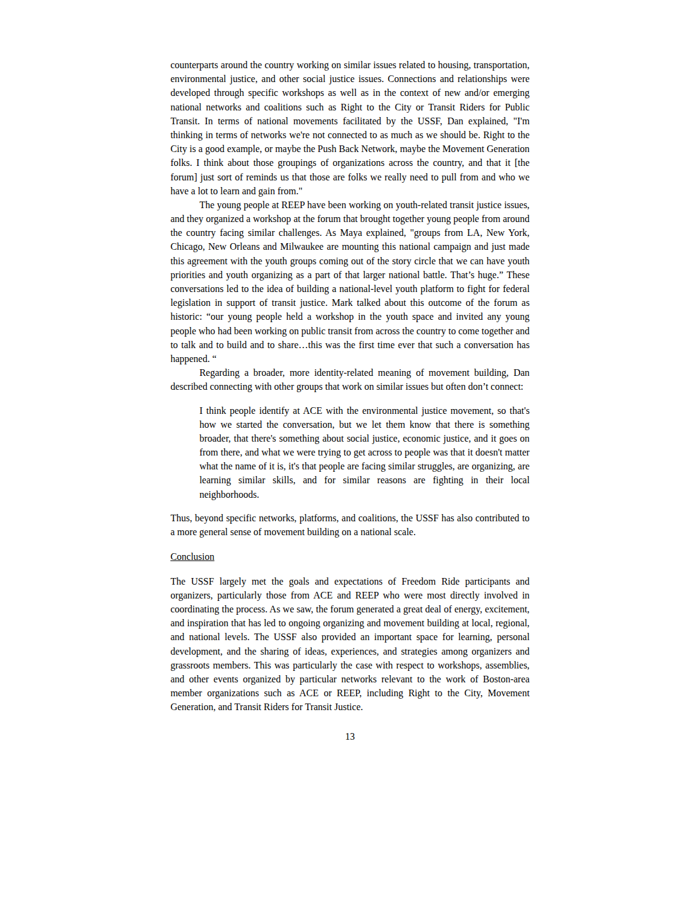counterparts around the country working on similar issues related to housing, transportation, environmental justice, and other social justice issues. Connections and relationships were developed through specific workshops as well as in the context of new and/or emerging national networks and coalitions such as Right to the City or Transit Riders for Public Transit. In terms of national movements facilitated by the USSF, Dan explained, "I'm thinking in terms of networks we're not connected to as much as we should be. Right to the City is a good example, or maybe the Push Back Network, maybe the Movement Generation folks. I think about those groupings of organizations across the country, and that it [the forum] just sort of reminds us that those are folks we really need to pull from and who we have a lot to learn and gain from."
The young people at REEP have been working on youth-related transit justice issues, and they organized a workshop at the forum that brought together young people from around the country facing similar challenges. As Maya explained, "groups from LA, New York, Chicago, New Orleans and Milwaukee are mounting this national campaign and just made this agreement with the youth groups coming out of the story circle that we can have youth priorities and youth organizing as a part of that larger national battle. That’s huge.” These conversations led to the idea of building a national-level youth platform to fight for federal legislation in support of transit justice. Mark talked about this outcome of the forum as historic: “our young people held a workshop in the youth space and invited any young people who had been working on public transit from across the country to come together and to talk and to build and to share…this was the first time ever that such a conversation has happened. “
Regarding a broader, more identity-related meaning of movement building, Dan described connecting with other groups that work on similar issues but often don’t connect:
I think people identify at ACE with the environmental justice movement, so that's how we started the conversation, but we let them know that there is something broader, that there's something about social justice, economic justice, and it goes on from there, and what we were trying to get across to people was that it doesn't matter what the name of it is, it's that people are facing similar struggles, are organizing, are learning similar skills, and for similar reasons are fighting in their local neighborhoods.
Thus, beyond specific networks, platforms, and coalitions, the USSF has also contributed to a more general sense of movement building on a national scale.
Conclusion
The USSF largely met the goals and expectations of Freedom Ride participants and organizers, particularly those from ACE and REEP who were most directly involved in coordinating the process. As we saw, the forum generated a great deal of energy, excitement, and inspiration that has led to ongoing organizing and movement building at local, regional, and national levels. The USSF also provided an important space for learning, personal development, and the sharing of ideas, experiences, and strategies among organizers and grassroots members. This was particularly the case with respect to workshops, assemblies, and other events organized by particular networks relevant to the work of Boston-area member organizations such as ACE or REEP, including Right to the City, Movement Generation, and Transit Riders for Transit Justice.
13